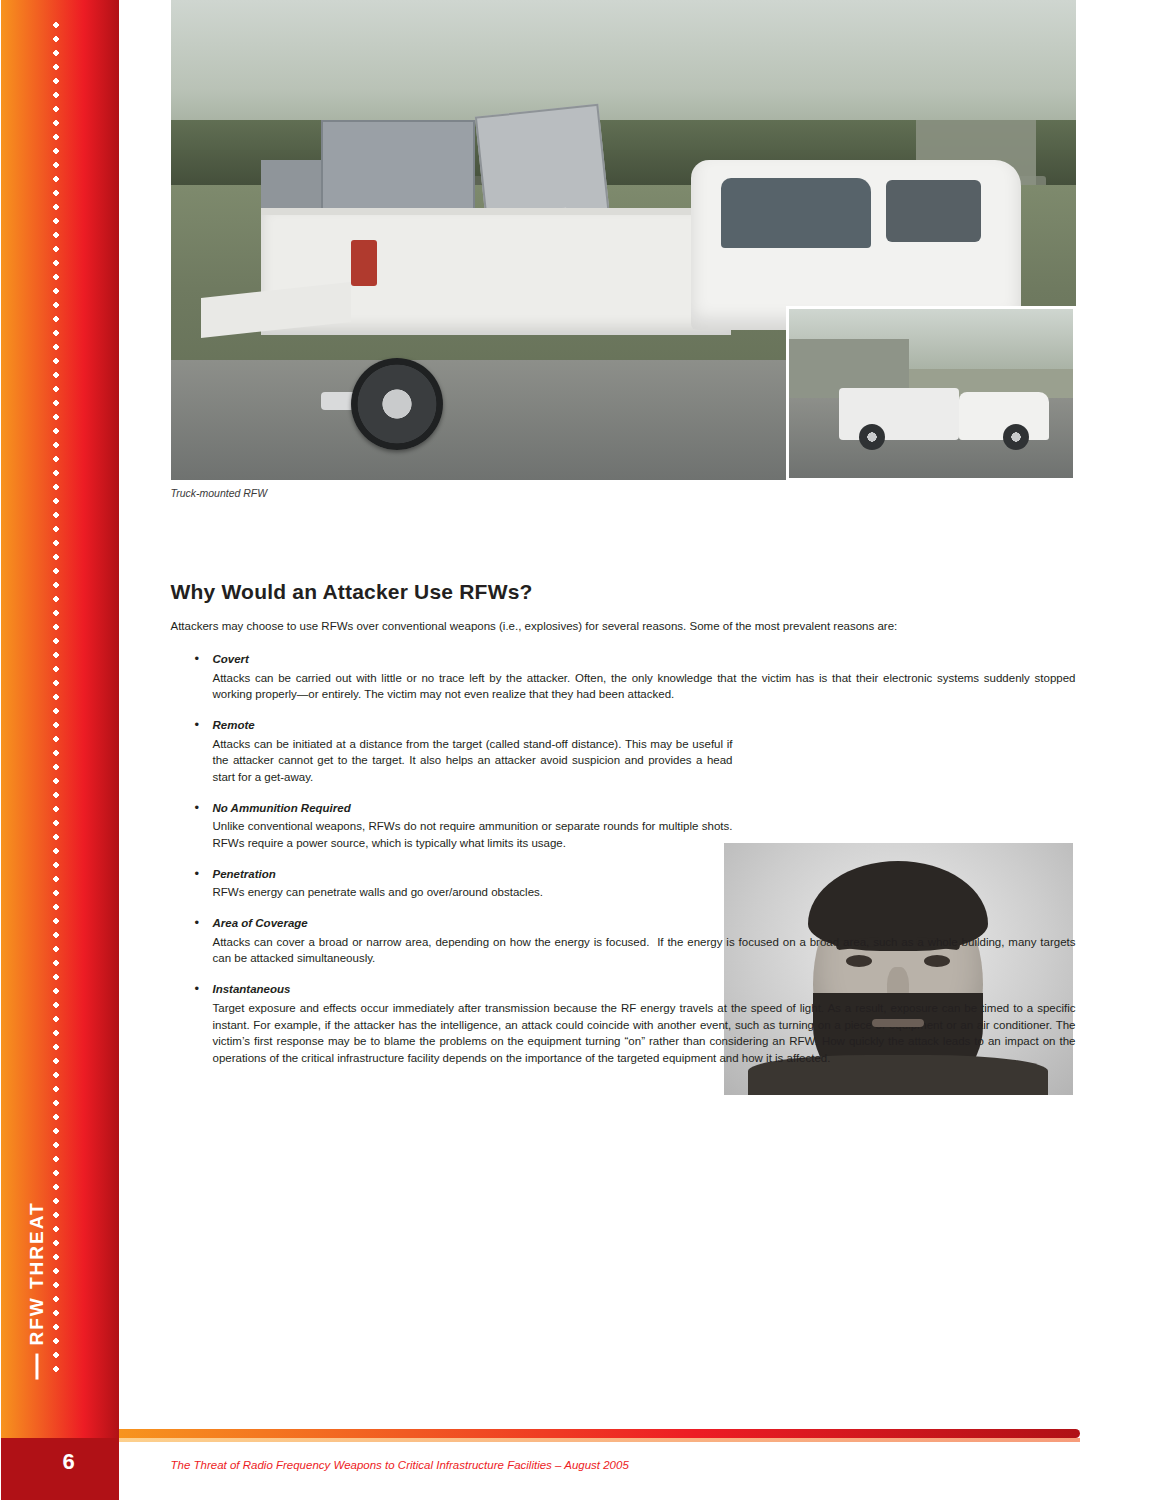RFW THREAT
Truck-mounted RFW
Why Would an Attacker Use RFWs?
Attackers may choose to use RFWs over conventional weapons (i.e., explosives) for several reasons. Some of the most prevalent reasons are:
Covert Attacks can be carried out with little or no trace left by the attacker. Often, the only knowledge that the victim has is that their electronic systems suddenly stopped working properly—or entirely. The victim may not even realize that they had been attacked.
Remote Attacks can be initiated at a distance from the target (called stand-off distance). This may be useful if the attacker cannot get to the target. It also helps an attacker avoid suspicion and provides a head start for a get-away.
No Ammunition Required Unlike conventional weapons, RFWs do not require ammunition or separate rounds for multiple shots. RFWs require a power source, which is typically what limits its usage.
Penetration RFWs energy can penetrate walls and go over/around obstacles.
Area of Coverage Attacks can cover a broad or narrow area, depending on how the energy is focused. If the energy is focused on a broad area, such as a whole building, many targets can be attacked simultaneously.
Instantaneous Target exposure and effects occur immediately after transmission because the RF energy travels at the speed of light. As a result, exposure can be timed to a specific instant. For example, if the attacker has the intelligence, an attack could coincide with another event, such as turning on a piece of equipment or an air conditioner. The victim’s first response may be to blame the problems on the equipment turning “on” rather than considering an RFW. How quickly the attack leads to an impact on the operations of the critical infrastructure facility depends on the importance of the targeted equipment and how it is affected.
6
The Threat of Radio Frequency Weapons to Critical Infrastructure Facilities – August 2005